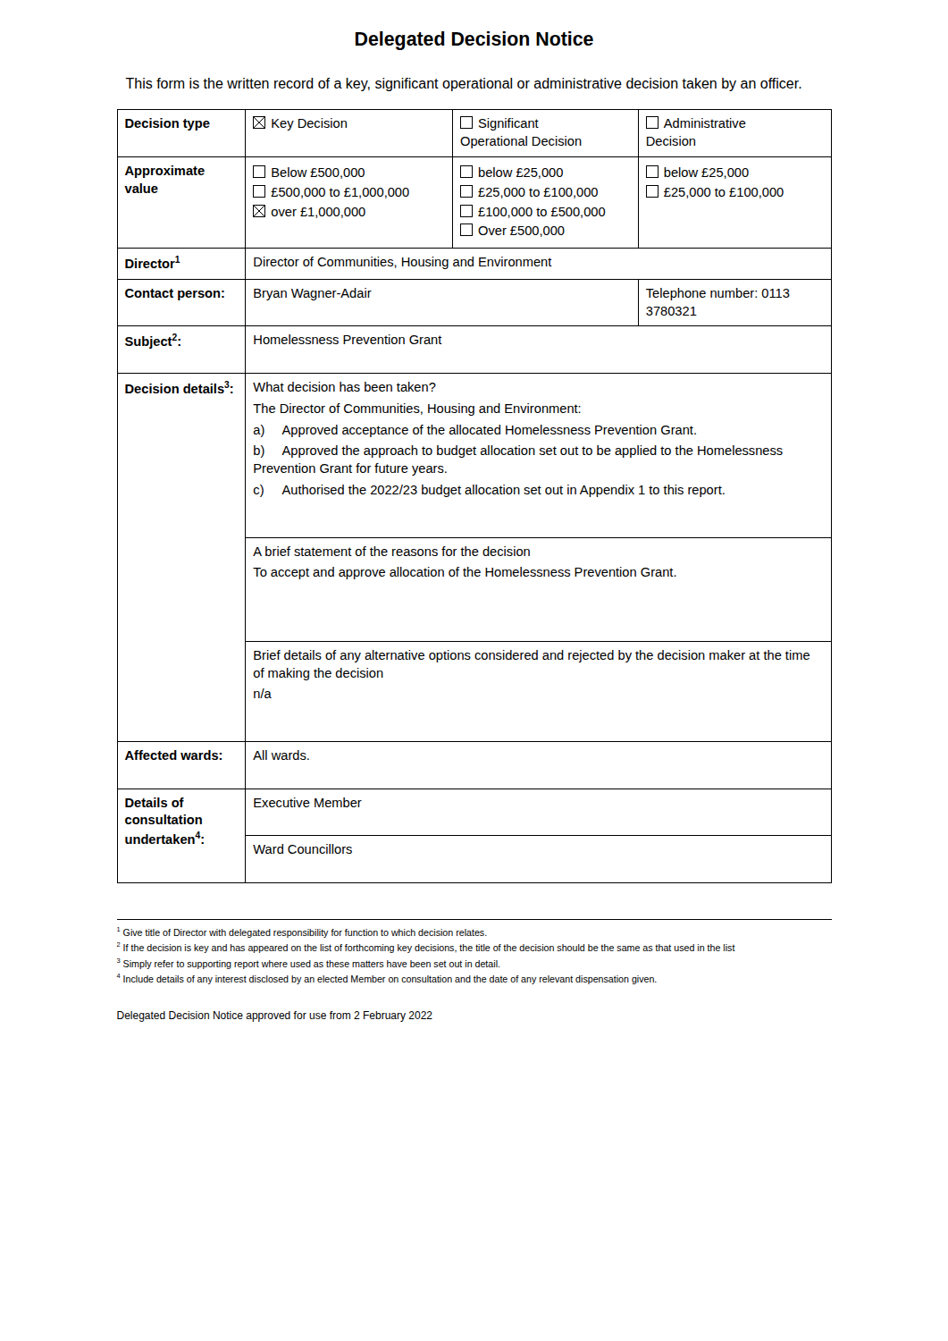Delegated Decision Notice
This form is the written record of a key, significant operational or administrative decision taken by an officer.
| Decision type | Key Decision | Significant Operational Decision | Administrative Decision |
| Approximate value | Below £500,000 £500,000 to £1,000,000 over £1,000,000 | below £25,000 £25,000 to £100,000 £100,000 to £500,000 Over £500,000 | below £25,000 £25,000 to £100,000 |
| Director 1 | Director of Communities, Housing and Environment |
| Contact person: | Bryan Wagner-Adair | Telephone number: 0113 3780321 |
| Subject 2 : | Homelessness Prevention Grant |
| Decision details 3 : | What decision has been taken? The Director of Communities, Housing and Environment: a) Approved acceptance of the allocated Homelessness Prevention Grant. b) Approved the approach to budget allocation set out to be applied to the Homelessness Prevention Grant for future years. c) Authorised the 2022/23 budget allocation set out in Appendix 1 to this report. A brief statement of the reasons for the decision To accept and approve allocation of the Homelessness Prevention Grant. Brief details of any alternative options considered and rejected by the decision maker at the time of making the decision n/a |
| Affected wards: | All wards. |
| Details of consultation undertaken 4 : | Executive Member |
| Ward Councillors |
1 Give title of Director with delegated responsibility for function to which decision relates.
2 If the decision is key and has appeared on the list of forthcoming key decisions, the title of the decision should be the same as that used in the list
3 Simply refer to supporting report where used as these matters have been set out in detail.
4 Include details of any interest disclosed by an elected Member on consultation and the date of any relevant dispensation given.
Delegated Decision Notice approved for use from 2 February 2022